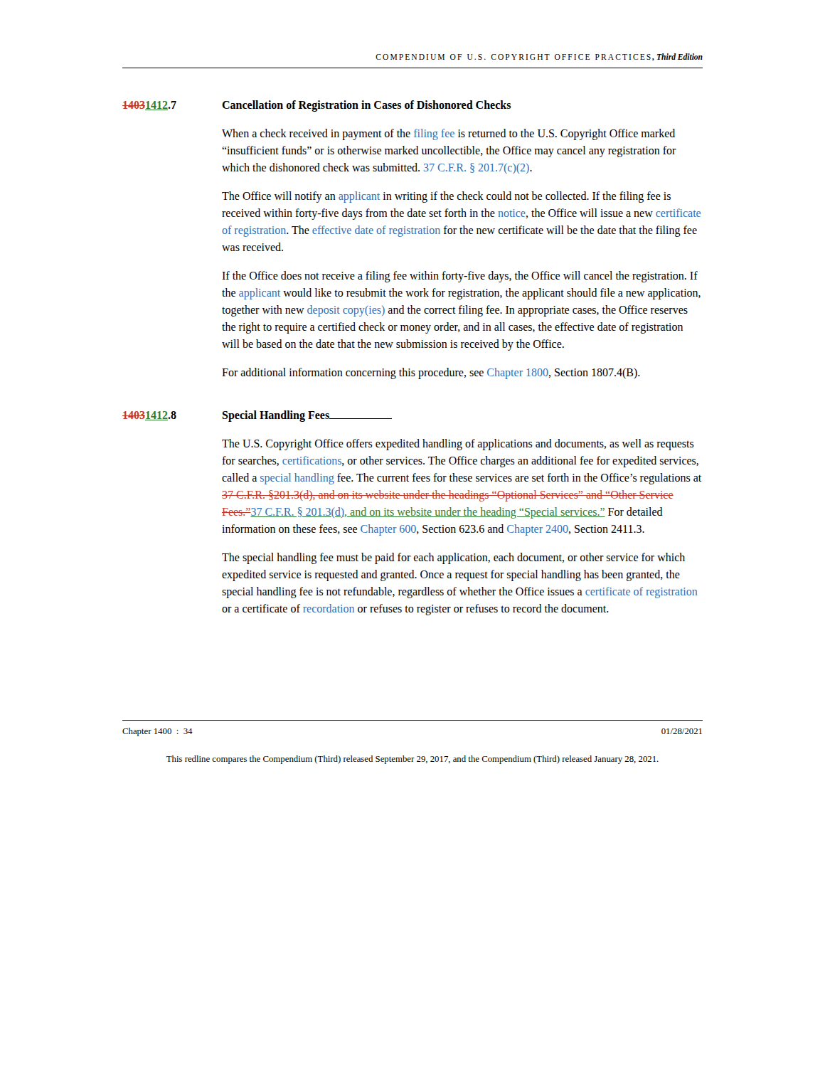Compendium of U.S. Copyright Office Practices, Third Edition
14031412.7
Cancellation of Registration in Cases of Dishonored Checks
When a check received in payment of the filing fee is returned to the U.S. Copyright Office marked “insufficient funds” or is otherwise marked uncollectible, the Office may cancel any registration for which the dishonored check was submitted. 37 C.F.R. § 201.7(c)(2).
The Office will notify an applicant in writing if the check could not be collected. If the filing fee is received within forty-five days from the date set forth in the notice, the Office will issue a new certificate of registration. The effective date of registration for the new certificate will be the date that the filing fee was received.
If the Office does not receive a filing fee within forty-five days, the Office will cancel the registration. If the applicant would like to resubmit the work for registration, the applicant should file a new application, together with new deposit copy(ies) and the correct filing fee. In appropriate cases, the Office reserves the right to require a certified check or money order, and in all cases, the effective date of registration will be based on the date that the new submission is received by the Office.
For additional information concerning this procedure, see Chapter 1800, Section 1807.4(B).
14031412.8
Special Handling Fees
The U.S. Copyright Office offers expedited handling of applications and documents, as well as requests for searches, certifications, or other services. The Office charges an additional fee for expedited services, called a special handling fee. The current fees for these services are set forth in the Office’s regulations at 37 C.F.R. §201.3(d), and on its website under the headings “Optional Services” and “Other Service Fees.”37 C.F.R. § 201.3(d), and on its website under the heading “Special services.” For detailed information on these fees, see Chapter 600, Section 623.6 and Chapter 2400, Section 2411.3.
The special handling fee must be paid for each application, each document, or other service for which expedited service is requested and granted. Once a request for special handling has been granted, the special handling fee is not refundable, regardless of whether the Office issues a certificate of registration or a certificate of recordation or refuses to register or refuses to record the document.
Chapter 1400 : 34 01/28/2021
This redline compares the Compendium (Third) released September 29, 2017, and the Compendium (Third) released January 28, 2021.